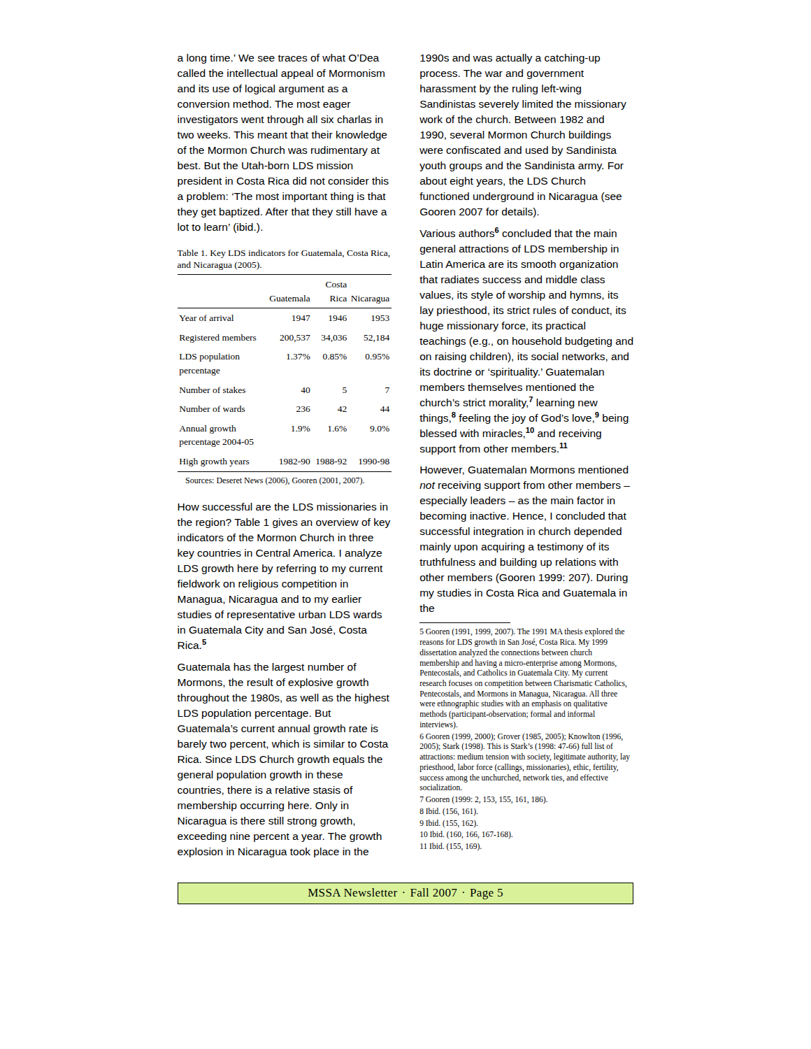a long time.’ We see traces of what O’Dea called the intellectual appeal of Mormonism and its use of logical argument as a conversion method. The most eager investigators went through all six charlas in two weeks. This meant that their knowledge of the Mormon Church was rudimentary at best. But the Utah-born LDS mission president in Costa Rica did not consider this a problem: ‘The most important thing is that they get baptized. After that they still have a lot to learn’ (ibid.).
Table 1. Key LDS indicators for Guatemala, Costa Rica, and Nicaragua (2005).
| | Guatemala | Costa Rica | Nicaragua |
| --- | --- | --- | --- |
| Year of arrival | 1947 | 1946 | 1953 |
| Registered members | 200,537 | 34,036 | 52,184 |
| LDS population percentage | 1.37% | 0.85% | 0.95% |
| Number of stakes | 40 | 5 | 7 |
| Number of wards | 236 | 42 | 44 |
| Annual growth percentage 2004-05 | 1.9% | 1.6% | 9.0% |
| High growth years | 1982-90 | 1988-92 | 1990-98 |
Sources: Deseret News (2006), Gooren (2001, 2007).
How successful are the LDS missionaries in the region? Table 1 gives an overview of key indicators of the Mormon Church in three key countries in Central America. I analyze LDS growth here by referring to my current fieldwork on religious competition in Managua, Nicaragua and to my earlier studies of representative urban LDS wards in Guatemala City and San José, Costa Rica.5
Guatemala has the largest number of Mormons, the result of explosive growth throughout the 1980s, as well as the highest LDS population percentage. But Guatemala’s current annual growth rate is barely two percent, which is similar to Costa Rica. Since LDS Church growth equals the general population growth in these countries, there is a relative stasis of membership occurring here. Only in Nicaragua is there still strong growth, exceeding nine percent a year. The growth explosion in Nicaragua took place in the 1990s and was actually a catching-up process. The war and government harassment by the ruling left-wing Sandinistas severely limited the missionary work of the church. Between 1982 and 1990, several Mormon Church buildings were confiscated and used by Sandinista youth groups and the Sandinista army. For about eight years, the LDS Church functioned underground in Nicaragua (see Gooren 2007 for details).
Various authors6 concluded that the main general attractions of LDS membership in Latin America are its smooth organization that radiates success and middle class values, its style of worship and hymns, its lay priesthood, its strict rules of conduct, its huge missionary force, its practical teachings (e.g., on household budgeting and on raising children), its social networks, and its doctrine or ‘spirituality.’ Guatemalan members themselves mentioned the church’s strict morality,7 learning new things,8 feeling the joy of God’s love,9 being blessed with miracles,10 and receiving support from other members.11
However, Guatemalan Mormons mentioned not receiving support from other members – especially leaders – as the main factor in becoming inactive. Hence, I concluded that successful integration in church depended mainly upon acquiring a testimony of its truthfulness and building up relations with other members (Gooren 1999: 207). During my studies in Costa Rica and Guatemala in the
5 Gooren (1991, 1999, 2007). The 1991 MA thesis explored the reasons for LDS growth in San José, Costa Rica. My 1999 dissertation analyzed the connections between church membership and having a micro-enterprise among Mormons, Pentecostals, and Catholics in Guatemala City. My current research focuses on competition between Charismatic Catholics, Pentecostals, and Mormons in Managua, Nicaragua. All three were ethnographic studies with an emphasis on qualitative methods (participant-observation; formal and informal interviews).
6 Gooren (1999, 2000); Grover (1985, 2005); Knowlton (1996, 2005); Stark (1998). This is Stark’s (1998: 47-66) full list of attractions: medium tension with society, legitimate authority, lay priesthood, labor force (callings, missionaries), ethic, fertility, success among the unchurched, network ties, and effective socialization.
7 Gooren (1999: 2, 153, 155, 161, 186).
8 Ibid. (156, 161).
9 Ibid. (155, 162).
10 Ibid. (160, 166, 167-168).
11 Ibid. (155, 169).
MSSA Newsletter·Fall 2007·Page 5